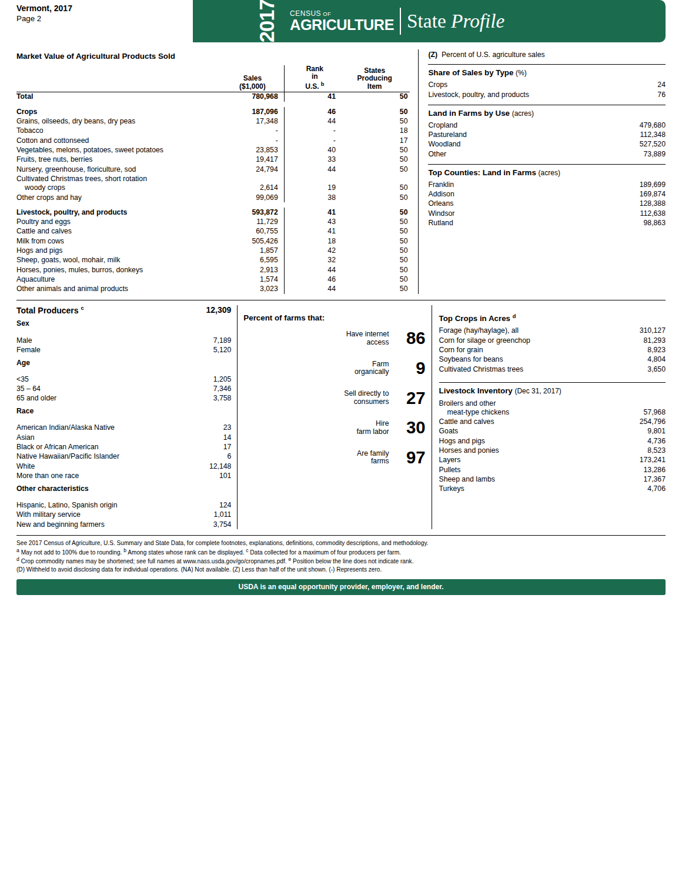Vermont, 2017
Page 2
2017 CENSUS OF AGRICULTURE State Profile
Market Value of Agricultural Products Sold
| | Sales ($1,000) | Rank in U.S. b | States Producing Item |
| --- | --- | --- | --- |
| Total | 780,968 | 41 | 50 |
| Crops | 187,096 | 46 | 50 |
| Grains, oilseeds, dry beans, dry peas | 17,348 | 44 | 50 |
| Tobacco | - | - | 18 |
| Cotton and cottonseed | - | - | 17 |
| Vegetables, melons, potatoes, sweet potatoes | 23,853 | 40 | 50 |
| Fruits, tree nuts, berries | 19,417 | 33 | 50 |
| Nursery, greenhouse, floriculture, sod | 24,794 | 44 | 50 |
| Cultivated Christmas trees, short rotation woody crops | 2,614 | 19 | 50 |
| Other crops and hay | 99,069 | 38 | 50 |
| Livestock, poultry, and products | 593,872 | 41 | 50 |
| Poultry and eggs | 11,729 | 43 | 50 |
| Cattle and calves | 60,755 | 41 | 50 |
| Milk from cows | 505,426 | 18 | 50 |
| Hogs and pigs | 1,857 | 42 | 50 |
| Sheep, goats, wool, mohair, milk | 6,595 | 32 | 50 |
| Horses, ponies, mules, burros, donkeys | 2,913 | 44 | 50 |
| Aquaculture | 1,574 | 46 | 50 |
| Other animals and animal products | 3,023 | 44 | 50 |
(Z) Percent of U.S. agriculture sales
Share of Sales by Type (%)
| Crops | 24 |
| Livestock, poultry, and products | 76 |
Land in Farms by Use (acres)
| Cropland | 479,680 |
| Pastureland | 112,348 |
| Woodland | 527,520 |
| Other | 73,889 |
Top Counties: Land in Farms (acres)
| Franklin | 189,699 |
| Addison | 169,874 |
| Orleans | 128,388 |
| Windsor | 112,638 |
| Rutland | 98,863 |
Total Producers c 12,309
Sex
| Male | 7,189 |
| Female | 5,120 |
Age
| <35 | 1,205 |
| 35 – 64 | 7,346 |
| 65 and older | 3,758 |
Race
| American Indian/Alaska Native | 23 |
| Asian | 14 |
| Black or African American | 17 |
| Native Hawaiian/Pacific Islander | 6 |
| White | 12,148 |
| More than one race | 101 |
Other characteristics
| Hispanic, Latino, Spanish origin | 124 |
| With military service | 1,011 |
| New and beginning farmers | 3,754 |
Percent of farms that:
Have internet
access 86
Farm
organically 9
Sell directly to
consumers 27
Hire
farm labor 30
Are family
farms 97
Top Crops in Acres d
| Forage (hay/haylage), all | 310,127 |
| Corn for silage or greenchop | 81,293 |
| Corn for grain | 8,923 |
| Soybeans for beans | 4,804 |
| Cultivated Christmas trees | 3,650 |
Livestock Inventory (Dec 31, 2017)
| Broilers and other meat-type chickens | 57,968 |
| Cattle and calves | 254,796 |
| Goats | 9,801 |
| Hogs and pigs | 4,736 |
| Horses and ponies | 8,523 |
| Layers | 173,241 |
| Pullets | 13,286 |
| Sheep and lambs | 17,367 |
| Turkeys | 4,706 |
See 2017 Census of Agriculture, U.S. Summary and State Data, for complete footnotes, explanations, definitions, commodity descriptions, and methodology.
a May not add to 100% due to rounding. b Among states whose rank can be displayed. c Data collected for a maximum of four producers per farm.
d Crop commodity names may be shortened; see full names at www.nass.usda.gov/go/cropnames.pdf. e Position below the line does not indicate rank.
(D) Withheld to avoid disclosing data for individual operations. (NA) Not available. (Z) Less than half of the unit shown. (-) Represents zero.
USDA is an equal opportunity provider, employer, and lender.